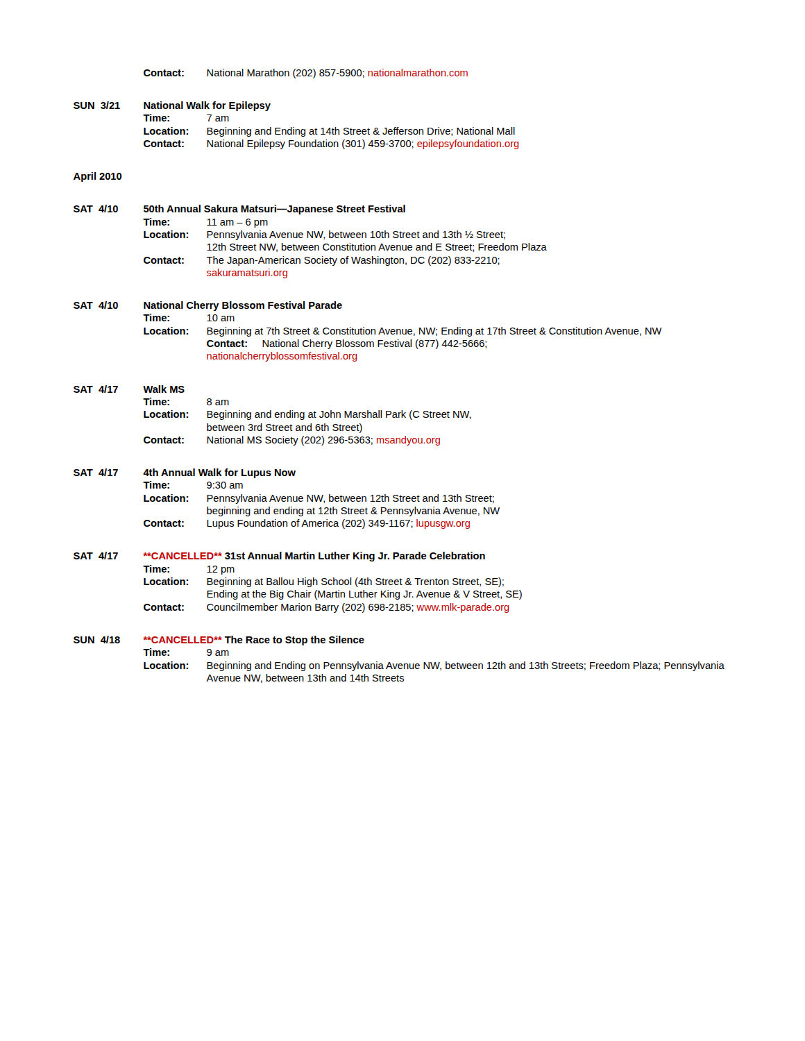| | Contact: | National Marathon (202) 857-5900; nationalmarathon.com |
| SUN 3/21 | National Walk for Epilepsy |
| | Time: | 7 am |
| | Location: | Beginning and Ending at 14th Street & Jefferson Drive; National Mall |
| | Contact: | National Epilepsy Foundation (301) 459-3700; epilepsyfoundation.org |
| April 2010 |
| SAT 4/10 | 50th Annual Sakura Matsuri—Japanese Street Festival |
| | Time: | 11 am – 6 pm |
| | Location: | Pennsylvania Avenue NW, between 10th Street and 13th ½ Street; 12th Street NW, between Constitution Avenue and E Street; Freedom Plaza |
| | Contact: | The Japan-American Society of Washington, DC (202) 833-2210; sakuramatsuri.org |
| SAT 4/10 | National Cherry Blossom Festival Parade |
| | Time: | 10 am |
| | Location: | Beginning at 7th Street & Constitution Avenue, NW; Ending at 17th Street & Constitution Avenue, NW Contact: National Cherry Blossom Festival (877) 442-5666; nationalcherryblossomfestival.org |
| SAT 4/17 | Walk MS |
| | Time: | 8 am |
| | Location: | Beginning and ending at John Marshall Park (C Street NW, between 3rd Street and 6th Street) |
| | Contact: | National MS Society (202) 296-5363; msandyou.org |
| SAT 4/17 | 4th Annual Walk for Lupus Now |
| | Time: | 9:30 am |
| | Location: | Pennsylvania Avenue NW, between 12th Street and 13th Street; beginning and ending at 12th Street & Pennsylvania Avenue, NW |
| | Contact: | Lupus Foundation of America (202) 349-1167; lupusgw.org |
| SAT 4/17 | **CANCELLED** 31st Annual Martin Luther King Jr. Parade Celebration |
| | Time: | 12 pm |
| | Location: | Beginning at Ballou High School (4th Street & Trenton Street, SE); Ending at the Big Chair (Martin Luther King Jr. Avenue & V Street, SE) |
| | Contact: | Councilmember Marion Barry (202) 698-2185; www.mlk-parade.org |
| SUN 4/18 | **CANCELLED** The Race to Stop the Silence |
| | Time: | 9 am |
| | Location: | Beginning and Ending on Pennsylvania Avenue NW, between 12th and 13th Streets; Freedom Plaza; Pennsylvania Avenue NW, between 13th and 14th Streets |